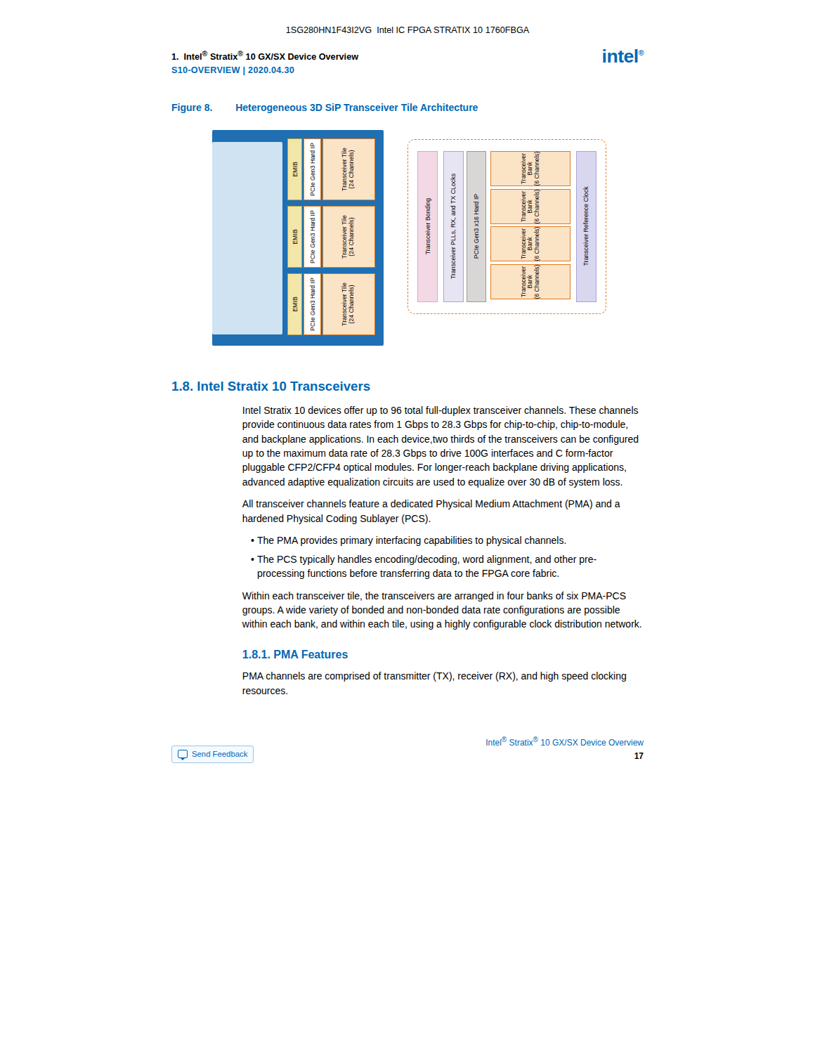1SG280HN1F43I2VG Intel IC FPGA STRATIX 10 1760FBGA
1. Intel® Stratix® 10 GX/SX Device Overview
S10-OVERVIEW | 2020.04.30
intel®
Figure 8. Heterogeneous 3D SiP Transceiver Tile Architecture
EMIB
PCIe Gen3 Hard IP
Transceiver Tile
(24 Channels)
EMIB
PCIe Gen3 Hard IP
Transceiver Tile
(24 Channels)
EMIB
PCIe Gen3 Hard IP
Transceiver Tile
(24 Channels)
Transceiver Bonding
Transceiver PLLs, RX, and TX CLocks
PCIe Gen3 x16 Hard IP
Transceiver
Bank
(6 Channels)
Transceiver
Bank
(6 Channels)
Transceiver
Bank
(6 Channels)
Transceiver
Bank
(6 Channels)
Transceiver Reference Clock
1.8. Intel Stratix 10 Transceivers
Intel Stratix 10 devices offer up to 96 total full-duplex transceiver channels. These channels provide continuous data rates from 1 Gbps to 28.3 Gbps for chip-to-chip, chip-to-module, and backplane applications. In each device,two thirds of the transceivers can be configured up to the maximum data rate of 28.3 Gbps to drive 100G interfaces and C form-factor pluggable CFP2/CFP4 optical modules. For longer-reach backplane driving applications, advanced adaptive equalization circuits are used to equalize over 30 dB of system loss.
All transceiver channels feature a dedicated Physical Medium Attachment (PMA) and a hardened Physical Coding Sublayer (PCS).
The PMA provides primary interfacing capabilities to physical channels.
The PCS typically handles encoding/decoding, word alignment, and other pre-processing functions before transferring data to the FPGA core fabric.
Within each transceiver tile, the transceivers are arranged in four banks of six PMA-PCS groups. A wide variety of bonded and non-bonded data rate configurations are possible within each bank, and within each tile, using a highly configurable clock distribution network.
1.8.1. PMA Features
PMA channels are comprised of transmitter (TX), receiver (RX), and high speed clocking resources.
Send Feedback
Intel® Stratix® 10 GX/SX Device Overview
17